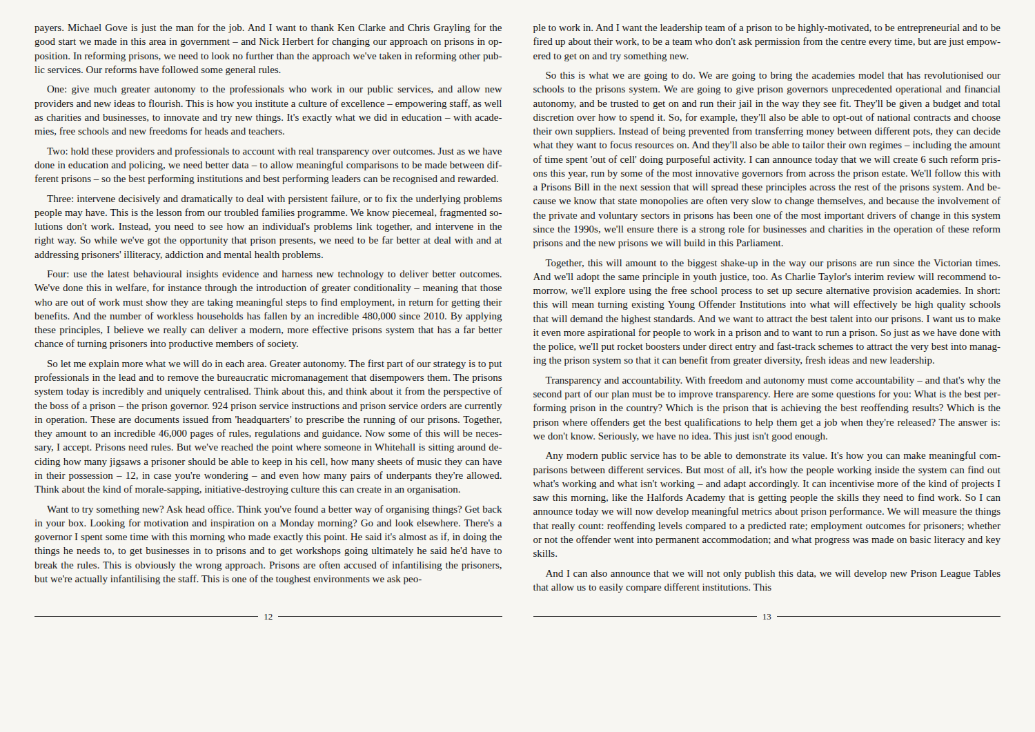payers. Michael Gove is just the man for the job. And I want to thank Ken Clarke and Chris Grayling for the good start we made in this area in government – and Nick Herbert for changing our approach on prisons in opposition. In reforming prisons, we need to look no further than the approach we've taken in reforming other public services. Our reforms have followed some general rules.
One: give much greater autonomy to the professionals who work in our public services, and allow new providers and new ideas to flourish. This is how you institute a culture of excellence – empowering staff, as well as charities and businesses, to innovate and try new things. It's exactly what we did in education – with academies, free schools and new freedoms for heads and teachers.
Two: hold these providers and professionals to account with real transparency over outcomes. Just as we have done in education and policing, we need better data – to allow meaningful comparisons to be made between different prisons – so the best performing institutions and best performing leaders can be recognised and rewarded.
Three: intervene decisively and dramatically to deal with persistent failure, or to fix the underlying problems people may have. This is the lesson from our troubled families programme. We know piecemeal, fragmented solutions don't work. Instead, you need to see how an individual's problems link together, and intervene in the right way. So while we've got the opportunity that prison presents, we need to be far better at deal with and at addressing prisoners' illiteracy, addiction and mental health problems.
Four: use the latest behavioural insights evidence and harness new technology to deliver better outcomes. We've done this in welfare, for instance through the introduction of greater conditionality – meaning that those who are out of work must show they are taking meaningful steps to find employment, in return for getting their benefits. And the number of workless households has fallen by an incredible 480,000 since 2010. By applying these principles, I believe we really can deliver a modern, more effective prisons system that has a far better chance of turning prisoners into productive members of society.
So let me explain more what we will do in each area. Greater autonomy. The first part of our strategy is to put professionals in the lead and to remove the bureaucratic micromanagement that disempowers them. The prisons system today is incredibly and uniquely centralised. Think about this, and think about it from the perspective of the boss of a prison – the prison governor. 924 prison service instructions and prison service orders are currently in operation. These are documents issued from 'headquarters' to prescribe the running of our prisons. Together, they amount to an incredible 46,000 pages of rules, regulations and guidance. Now some of this will be necessary, I accept. Prisons need rules. But we've reached the point where someone in Whitehall is sitting around deciding how many jigsaws a prisoner should be able to keep in his cell, how many sheets of music they can have in their possession – 12, in case you're wondering – and even how many pairs of underpants they're allowed. Think about the kind of morale-sapping, initiative-destroying culture this can create in an organisation.
Want to try something new? Ask head office. Think you've found a better way of organising things? Get back in your box. Looking for motivation and inspiration on a Monday morning? Go and look elsewhere. There's a governor I spent some time with this morning who made exactly this point. He said it's almost as if, in doing the things he needs to, to get businesses in to prisons and to get workshops going ultimately he said he'd have to break the rules. This is obviously the wrong approach. Prisons are often accused of infantilising the prisoners, but we're actually infantilising the staff. This is one of the toughest environments we ask peo-
12
ple to work in. And I want the leadership team of a prison to be highly-motivated, to be entrepreneurial and to be fired up about their work, to be a team who don't ask permission from the centre every time, but are just empowered to get on and try something new.
So this is what we are going to do. We are going to bring the academies model that has revolutionised our schools to the prisons system. We are going to give prison governors unprecedented operational and financial autonomy, and be trusted to get on and run their jail in the way they see fit. They'll be given a budget and total discretion over how to spend it. So, for example, they'll also be able to opt-out of national contracts and choose their own suppliers. Instead of being prevented from transferring money between different pots, they can decide what they want to focus resources on. And they'll also be able to tailor their own regimes – including the amount of time spent 'out of cell' doing purposeful activity. I can announce today that we will create 6 such reform prisons this year, run by some of the most innovative governors from across the prison estate. We'll follow this with a Prisons Bill in the next session that will spread these principles across the rest of the prisons system. And because we know that state monopolies are often very slow to change themselves, and because the involvement of the private and voluntary sectors in prisons has been one of the most important drivers of change in this system since the 1990s, we'll ensure there is a strong role for businesses and charities in the operation of these reform prisons and the new prisons we will build in this Parliament.
Together, this will amount to the biggest shake-up in the way our prisons are run since the Victorian times. And we'll adopt the same principle in youth justice, too. As Charlie Taylor's interim review will recommend tomorrow, we'll explore using the free school process to set up secure alternative provision academies. In short: this will mean turning existing Young Offender Institutions into what will effectively be high quality schools that will demand the highest standards. And we want to attract the best talent into our prisons. I want us to make it even more aspirational for people to work in a prison and to want to run a prison. So just as we have done with the police, we'll put rocket boosters under direct entry and fast-track schemes to attract the very best into managing the prison system so that it can benefit from greater diversity, fresh ideas and new leadership.
Transparency and accountability. With freedom and autonomy must come accountability – and that's why the second part of our plan must be to improve transparency. Here are some questions for you: What is the best performing prison in the country? Which is the prison that is achieving the best reoffending results? Which is the prison where offenders get the best qualifications to help them get a job when they're released? The answer is: we don't know. Seriously, we have no idea. This just isn't good enough.
Any modern public service has to be able to demonstrate its value. It's how you can make meaningful comparisons between different services. But most of all, it's how the people working inside the system can find out what's working and what isn't working – and adapt accordingly. It can incentivise more of the kind of projects I saw this morning, like the Halfords Academy that is getting people the skills they need to find work. So I can announce today we will now develop meaningful metrics about prison performance. We will measure the things that really count: reoffending levels compared to a predicted rate; employment outcomes for prisoners; whether or not the offender went into permanent accommodation; and what progress was made on basic literacy and key skills.
And I can also announce that we will not only publish this data, we will develop new Prison League Tables that allow us to easily compare different institutions. This
13